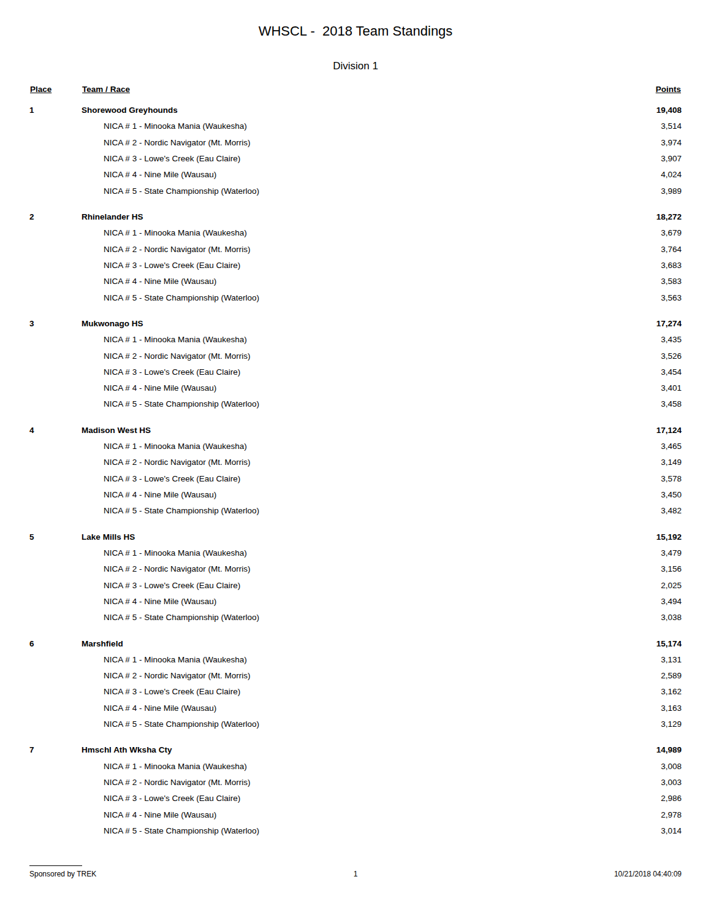WHSCL - 2018 Team Standings
Division 1
| Place | Team / Race | Points |
| --- | --- | --- |
| 1 | Shorewood Greyhounds | 19,408 |
| | NICA # 1 - Minooka Mania (Waukesha) | 3,514 |
| | NICA # 2 - Nordic Navigator (Mt. Morris) | 3,974 |
| | NICA # 3 - Lowe's Creek (Eau Claire) | 3,907 |
| | NICA # 4 - Nine Mile (Wausau) | 4,024 |
| | NICA # 5 - State Championship (Waterloo) | 3,989 |
| 2 | Rhinelander HS | 18,272 |
| | NICA # 1 - Minooka Mania (Waukesha) | 3,679 |
| | NICA # 2 - Nordic Navigator (Mt. Morris) | 3,764 |
| | NICA # 3 - Lowe's Creek (Eau Claire) | 3,683 |
| | NICA # 4 - Nine Mile (Wausau) | 3,583 |
| | NICA # 5 - State Championship (Waterloo) | 3,563 |
| 3 | Mukwonago HS | 17,274 |
| | NICA # 1 - Minooka Mania (Waukesha) | 3,435 |
| | NICA # 2 - Nordic Navigator (Mt. Morris) | 3,526 |
| | NICA # 3 - Lowe's Creek (Eau Claire) | 3,454 |
| | NICA # 4 - Nine Mile (Wausau) | 3,401 |
| | NICA # 5 - State Championship (Waterloo) | 3,458 |
| 4 | Madison West HS | 17,124 |
| | NICA # 1 - Minooka Mania (Waukesha) | 3,465 |
| | NICA # 2 - Nordic Navigator (Mt. Morris) | 3,149 |
| | NICA # 3 - Lowe's Creek (Eau Claire) | 3,578 |
| | NICA # 4 - Nine Mile (Wausau) | 3,450 |
| | NICA # 5 - State Championship (Waterloo) | 3,482 |
| 5 | Lake Mills HS | 15,192 |
| | NICA # 1 - Minooka Mania (Waukesha) | 3,479 |
| | NICA # 2 - Nordic Navigator (Mt. Morris) | 3,156 |
| | NICA # 3 - Lowe's Creek (Eau Claire) | 2,025 |
| | NICA # 4 - Nine Mile (Wausau) | 3,494 |
| | NICA # 5 - State Championship (Waterloo) | 3,038 |
| 6 | Marshfield | 15,174 |
| | NICA # 1 - Minooka Mania (Waukesha) | 3,131 |
| | NICA # 2 - Nordic Navigator (Mt. Morris) | 2,589 |
| | NICA # 3 - Lowe's Creek (Eau Claire) | 3,162 |
| | NICA # 4 - Nine Mile (Wausau) | 3,163 |
| | NICA # 5 - State Championship (Waterloo) | 3,129 |
| 7 | Hmschl Ath Wksha Cty | 14,989 |
| | NICA # 1 - Minooka Mania (Waukesha) | 3,008 |
| | NICA # 2 - Nordic Navigator (Mt. Morris) | 3,003 |
| | NICA # 3 - Lowe's Creek (Eau Claire) | 2,986 |
| | NICA # 4 - Nine Mile (Wausau) | 2,978 |
| | NICA # 5 - State Championship (Waterloo) | 3,014 |
Sponsored by TREK 1 10/21/2018 04:40:09